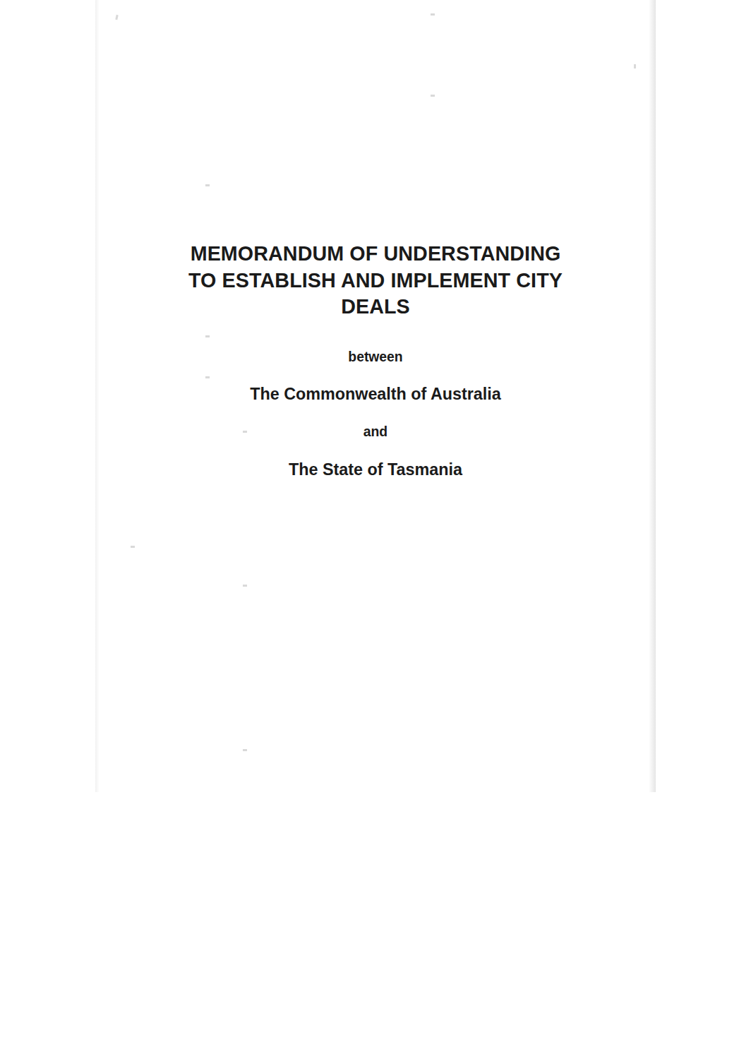Memorandum of Understanding
to Establish and Implement City Deals
between
The Commonwealth of Australia
and
The State of Tasmania